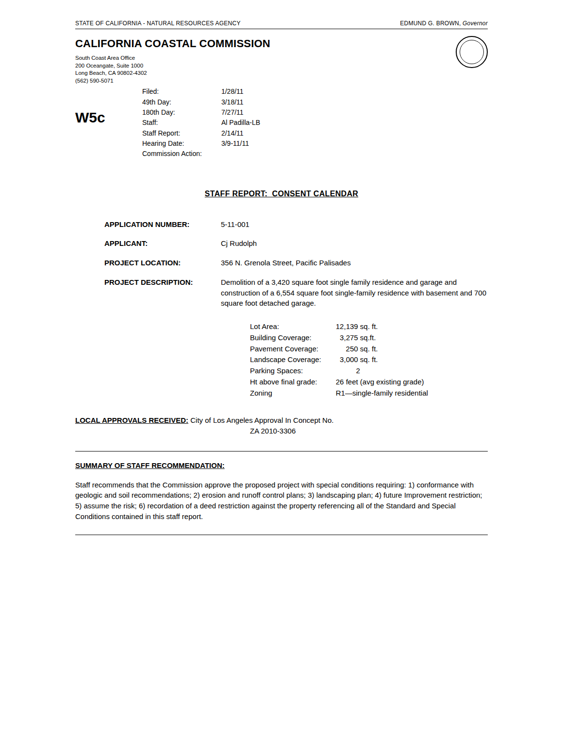State of California - Natural Resources Agency
EDMUND G. BROWN, Governor
CALIFORNIA COASTAL COMMISSION
South Coast Area Office
200 Oceangate, Suite 1000
Long Beach, CA 90802-4302
(562) 590-5071
W5c
| Filed: | 1/28/11 |
| 49th Day: | 3/18/11 |
| 180th Day: | 7/27/11 |
| Staff: | Al Padilla-LB |
| Staff Report: | 2/14/11 |
| Hearing Date: | 3/9-11/11 |
| Commission Action: | |
STAFF REPORT: CONSENT CALENDAR
APPLICATION NUMBER:
5-11-001
APPLICANT:
Cj Rudolph
PROJECT LOCATION:
356 N. Grenola Street, Pacific Palisades
PROJECT DESCRIPTION:
Demolition of a 3,420 square foot single family residence and garage and construction of a 6,554 square foot single-family residence with basement and 700 square foot detached garage.
| Lot Area: | 12,139 sq. ft. |
| Building Coverage: | 3,275 sq.ft. |
| Pavement Coverage: | 250 sq. ft. |
| Landscape Coverage: | 3,000 sq. ft. |
| Parking Spaces: | 2 |
| Ht above final grade: | 26 feet (avg existing grade) |
| Zoning | R1—single-family residential |
LOCAL APPROVALS RECEIVED: City of Los Angeles Approval In Concept No.
ZA 2010-3306
SUMMARY OF STAFF RECOMMENDATION:
Staff recommends that the Commission approve the proposed project with special conditions requiring: 1) conformance with geologic and soil recommendations; 2) erosion and runoff control plans; 3) landscaping plan; 4) future Improvement restriction; 5) assume the risk; 6) recordation of a deed restriction against the property referencing all of the Standard and Special Conditions contained in this staff report.